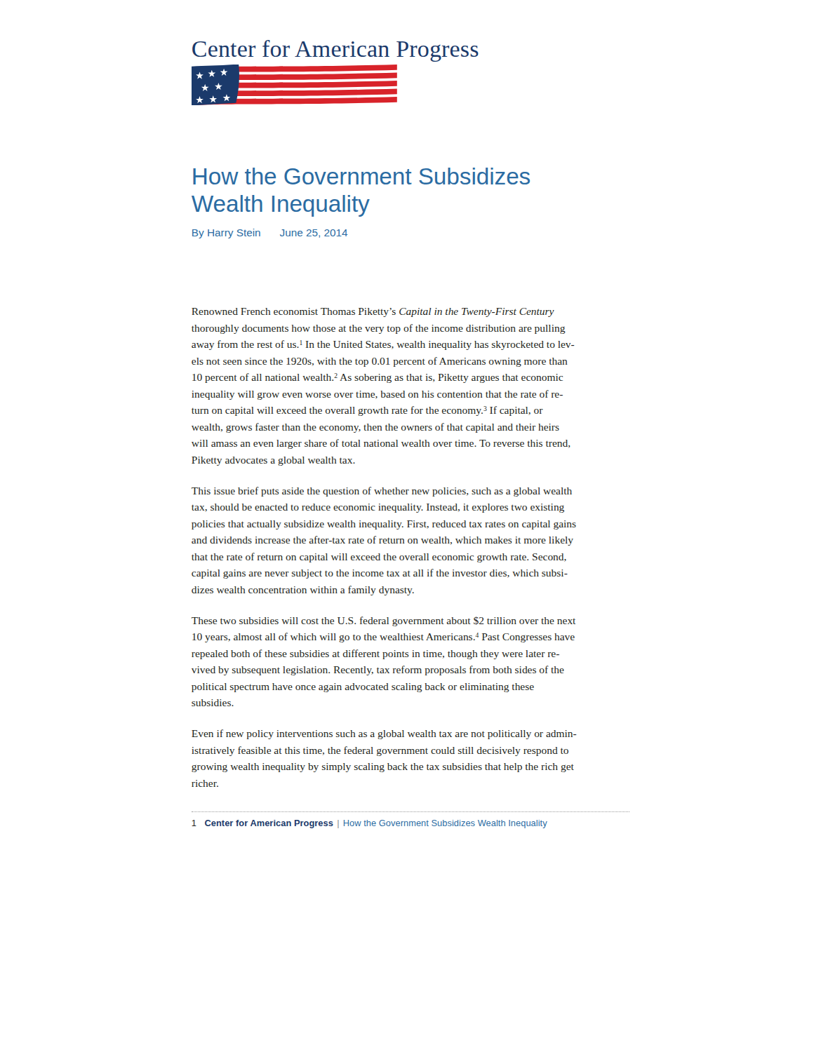Center for American Progress
How the Government Subsidizes
Wealth Inequality
By Harry Stein June 25, 2014
Renowned French economist Thomas Piketty’s Capital in the Twenty-First Century thoroughly documents how those at the very top of the income distribution are pulling away from the rest of us.1 In the United States, wealth inequality has skyrocketed to levels not seen since the 1920s, with the top 0.01 percent of Americans owning more than 10 percent of all national wealth.2 As sobering as that is, Piketty argues that economic inequality will grow even worse over time, based on his contention that the rate of return on capital will exceed the overall growth rate for the economy.3 If capital, or wealth, grows faster than the economy, then the owners of that capital and their heirs will amass an even larger share of total national wealth over time. To reverse this trend, Piketty advocates a global wealth tax.
This issue brief puts aside the question of whether new policies, such as a global wealth tax, should be enacted to reduce economic inequality. Instead, it explores two existing policies that actually subsidize wealth inequality. First, reduced tax rates on capital gains and dividends increase the after-tax rate of return on wealth, which makes it more likely that the rate of return on capital will exceed the overall economic growth rate. Second, capital gains are never subject to the income tax at all if the investor dies, which subsidizes wealth concentration within a family dynasty.
These two subsidies will cost the U.S. federal government about $2 trillion over the next 10 years, almost all of which will go to the wealthiest Americans.4 Past Congresses have repealed both of these subsidies at different points in time, though they were later revived by subsequent legislation. Recently, tax reform proposals from both sides of the political spectrum have once again advocated scaling back or eliminating these subsidies.
Even if new policy interventions such as a global wealth tax are not politically or administratively feasible at this time, the federal government could still decisively respond to growing wealth inequality by simply scaling back the tax subsidies that help the rich get richer.
1 Center for American Progress|How the Government Subsidizes Wealth Inequality